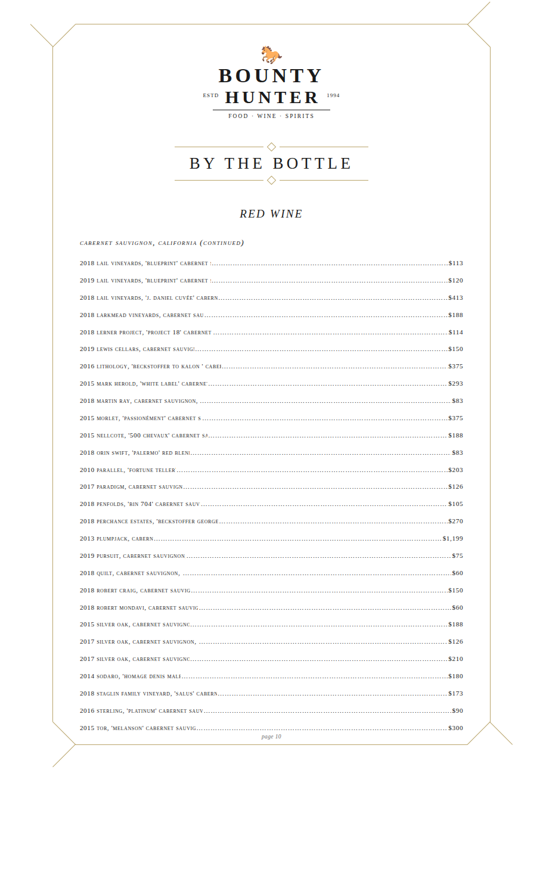🐎
BOUNTY
ESTD HUNTER 1994
FOOD · WINE · SPIRITS
BY THE BOTTLE
RED WINE
Cabernet Sauvignon, California (continued)
2018 Lail Vineyards, 'Blueprint' Cabernet Sauvignon, Napa Valley…………………………………………………………………………………………………………………………………………$113
2019 Lail Vineyards, 'Blueprint' Cabernet Sauvignon, Napa Valley…………………………………………………………………………………………………………………………………………$120
2018 Lail Vineyards, 'J. Daniel Cuvée' Cabernet Sauvignon, Napa Valley…………………………………………………………………………………………………………………………………………$413
2018 Larkmead Vineyards, Cabernet Sauvignon, Napa Valley…………………………………………………………………………………………………………………………………………$188
2018 Lerner Project, 'Project 18' Cabernet Sauvignon, Napa Valley…………………………………………………………………………………………………………………………………………$114
2019 Lewis Cellars, Cabernet Sauvignon, Napa Valley…………………………………………………………………………………………………………………………………………$150
2016 Lithology, 'Beckstoffer To Kalon ' Cabernet Sauvignon, Napa Valley…………………………………………………………………………………………………………………………………………$375
2015 Mark Herold, 'White Label' Cabernet Sauvignon, Oakville…………………………………………………………………………………………………………………………………………$293
2018 Martin Ray, Cabernet Sauvignon, Howell Mountain…………………………………………………………………………………………………………………………………………$83
2015 Morlet, 'Passionément' Cabernet Sauvignon, Oakville…………………………………………………………………………………………………………………………………………$375
2015 Nellcote, '500 Chevaux' Cabernet Sauvignon, Napa Valley…………………………………………………………………………………………………………………………………………$188
2018 Orin Swift, 'Palermo' Red Blend, Napa Valley…………………………………………………………………………………………………………………………………………$83
2010 Parallel, 'Fortune Teller', Cabernet…………………………………………………………………………………………………………………………………………$203
2017 Paradigm, Cabernet Sauvignon, Oakville…………………………………………………………………………………………………………………………………………$126
2018 Penfolds, 'Bin 704' Cabernet Sauvignon, Napa Valley…………………………………………………………………………………………………………………………………………$105
2018 Perchance Estates, 'Beckstoffer Georges III Vineyard', Napa Valley…………………………………………………………………………………………………………………………………………$270
2013 Plumpjack, Cabernet PNV…………………………………………………………………………………………………………………………………………$1,199
2019 Pursuit, Cabernet Sauvignon, Napa Valley…………………………………………………………………………………………………………………………………………$75
2018 Quilt, Cabernet Sauvignon, Napa Valley…………………………………………………………………………………………………………………………………………$60
2018 Robert Craig, Cabernet Sauvignon, Mt Veeder…………………………………………………………………………………………………………………………………………$150
2018 Robert Mondavi, Cabernet Sauvignon, Napa Valley…………………………………………………………………………………………………………………………………………$60
2015 Silver Oak, Cabernet Sauvignon, Napa Valley…………………………………………………………………………………………………………………………………………$188
2017 Silver Oak, Cabernet Sauvignon, Alexander Valley…………………………………………………………………………………………………………………………………………$126
2017 Silver Oak, Cabernet Sauvignon, Napa Valley…………………………………………………………………………………………………………………………………………$210
2014 Sodaro, 'Homage Denis Malbec', Cab PNV…………………………………………………………………………………………………………………………………………$180
2018 Staglin Family Vineyard, 'Salus' Cabernet Sauvignon, Rutherford…………………………………………………………………………………………………………………………………………$173
2016 Sterling, 'Platinum' Cabernet Sauvignon, Napa Valley…………………………………………………………………………………………………………………………………………$90
2015 Tor, 'Melanson' Cabernet Sauvignon, Napa Valley…………………………………………………………………………………………………………………………………………$300
page 10